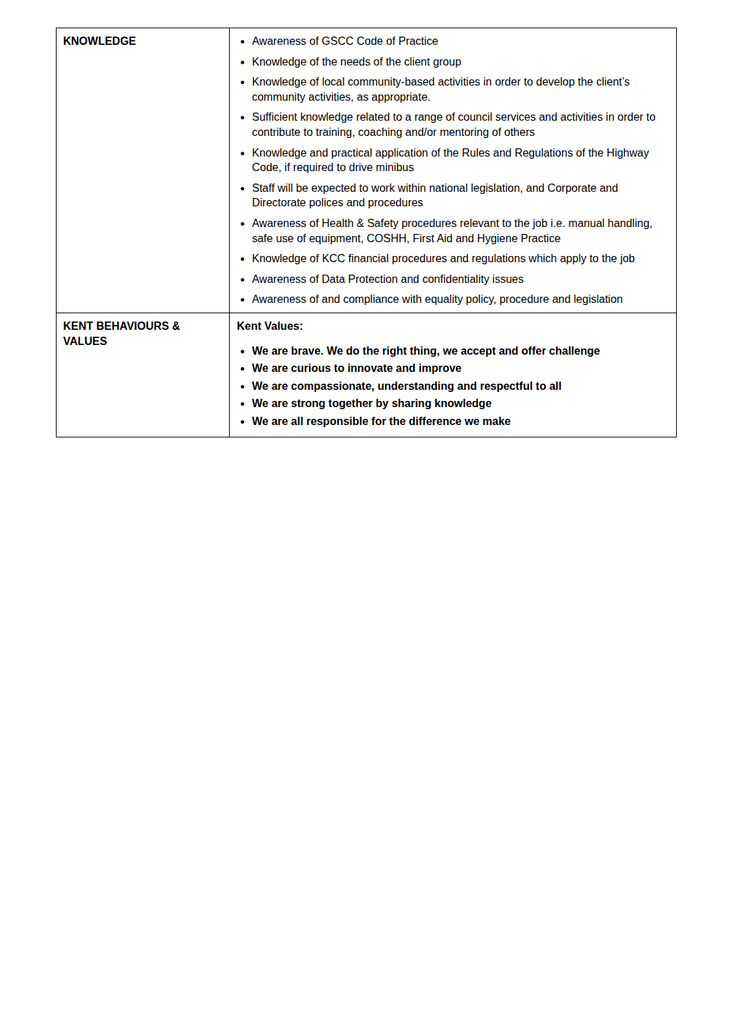| KNOWLEDGE | Awareness of GSCC Code of Practice Knowledge of the needs of the client group Knowledge of local community-based activities in order to develop the client’s community activities, as appropriate. Sufficient knowledge related to a range of council services and activities in order to contribute to training, coaching and/or mentoring of others Knowledge and practical application of the Rules and Regulations of the Highway Code, if required to drive minibus Staff will be expected to work within national legislation, and Corporate and Directorate polices and procedures Awareness of Health & Safety procedures relevant to the job i.e. manual handling, safe use of equipment, COSHH, First Aid and Hygiene Practice Knowledge of KCC financial procedures and regulations which apply to the job Awareness of Data Protection and confidentiality issues Awareness of and compliance with equality policy, procedure and legislation |
| KENT BEHAVIOURS & VALUES | Kent Values: We are brave. We do the right thing, we accept and offer challenge We are curious to innovate and improve We are compassionate, understanding and respectful to all We are strong together by sharing knowledge We are all responsible for the difference we make |